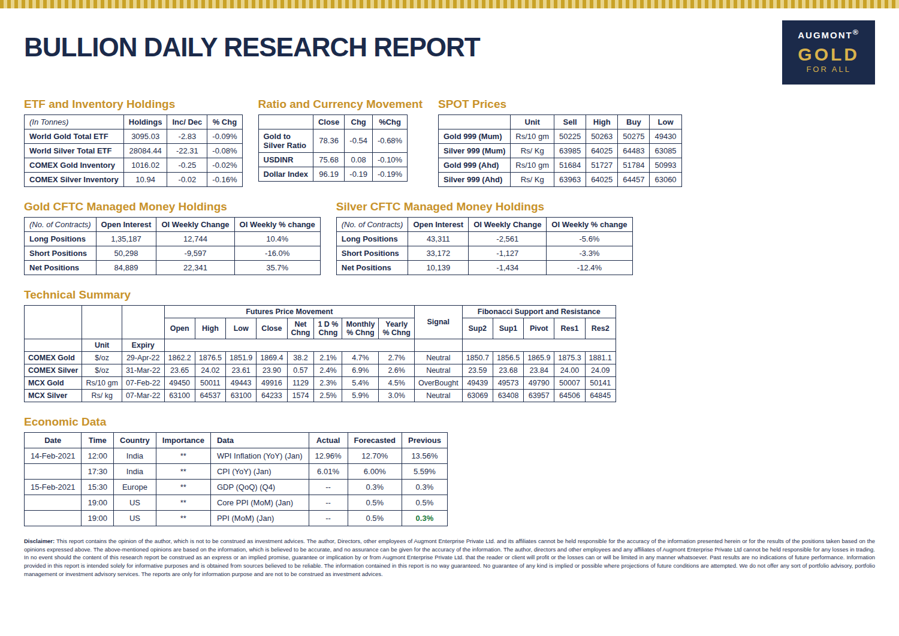BULLION DAILY RESEARCH REPORT
AUGMONT®
GOLD
FOR ALL
ETF and Inventory Holdings
| (In Tonnes) | Holdings | Inc/ Dec | % Chg |
| --- | --- | --- | --- |
| World Gold Total ETF | 3095.03 | -2.83 | -0.09% |
| World Silver Total ETF | 28084.44 | -22.31 | -0.08% |
| COMEX Gold Inventory | 1016.02 | -0.25 | -0.02% |
| COMEX Silver Inventory | 10.94 | -0.02 | -0.16% |
Ratio and Currency Movement
| | Close | Chg | %Chg |
| --- | --- | --- | --- |
| Gold to Silver Ratio | 78.36 | -0.54 | -0.68% |
| USDINR | 75.68 | 0.08 | -0.10% |
| Dollar Index | 96.19 | -0.19 | -0.19% |
SPOT Prices
| | Unit | Sell | High | Buy | Low |
| --- | --- | --- | --- | --- | --- |
| Gold 999 (Mum) | Rs/10 gm | 50225 | 50263 | 50275 | 49430 |
| Silver 999 (Mum) | Rs/ Kg | 63985 | 64025 | 64483 | 63085 |
| Gold 999 (Ahd) | Rs/10 gm | 51684 | 51727 | 51784 | 50993 |
| Silver 999 (Ahd) | Rs/ Kg | 63963 | 64025 | 64457 | 63060 |
Gold CFTC Managed Money Holdings
| (No. of Contracts) | Open Interest | OI Weekly Change | OI Weekly % change |
| --- | --- | --- | --- |
| Long Positions | 1,35,187 | 12,744 | 10.4% |
| Short Positions | 50,298 | -9,597 | -16.0% |
| Net Positions | 84,889 | 22,341 | 35.7% |
Silver CFTC Managed Money Holdings
| (No. of Contracts) | Open Interest | OI Weekly Change | OI Weekly % change |
| --- | --- | --- | --- |
| Long Positions | 43,311 | -2,561 | -5.6% |
| Short Positions | 33,172 | -1,127 | -3.3% |
| Net Positions | 10,139 | -1,434 | -12.4% |
Technical Summary
| | | | Futures Price Movement | Signal | Fibonacci Support and Resistance |
| --- | --- | --- | --- | --- | --- |
| Open | High | Low | Close | Net Chng | 1 D % Chng | Monthly % Chng | Yearly % Chng | Sup2 | Sup1 | Pivot | Res1 | Res2 |
| | Unit | Expiry | | | |
| COMEX Gold | $/oz | 29-Apr-22 | 1862.2 | 1876.5 | 1851.9 | 1869.4 | 38.2 | 2.1% | 4.7% | 2.7% | Neutral | 1850.7 | 1856.5 | 1865.9 | 1875.3 | 1881.1 |
| COMEX Silver | $/oz | 31-Mar-22 | 23.65 | 24.02 | 23.61 | 23.90 | 0.57 | 2.4% | 6.9% | 2.6% | Neutral | 23.59 | 23.68 | 23.84 | 24.00 | 24.09 |
| MCX Gold | Rs/10 gm | 07-Feb-22 | 49450 | 50011 | 49443 | 49916 | 1129 | 2.3% | 5.4% | 4.5% | OverBought | 49439 | 49573 | 49790 | 50007 | 50141 |
| MCX Silver | Rs/ kg | 07-Mar-22 | 63100 | 64537 | 63100 | 64233 | 1574 | 2.5% | 5.9% | 3.0% | Neutral | 63069 | 63408 | 63957 | 64506 | 64845 |
Economic Data
| Date | Time | Country | Importance | Data | Actual | Forecasted | Previous |
| --- | --- | --- | --- | --- | --- | --- | --- |
| 14-Feb-2021 | 12:00 | India | ** | WPI Inflation (YoY) (Jan) | 12.96% | 12.70% | 13.56% |
| | 17:30 | India | ** | CPI (YoY) (Jan) | 6.01% | 6.00% | 5.59% |
| 15-Feb-2021 | 15:30 | Europe | ** | GDP (QoQ) (Q4) | -- | 0.3% | 0.3% |
| | 19:00 | US | ** | Core PPI (MoM) (Jan) | -- | 0.5% | 0.5% |
| | 19:00 | US | ** | PPI (MoM) (Jan) | -- | 0.5% | 0.3% |
Disclaimer: This report contains the opinion of the author, which is not to be construed as investment advices. The author, Directors, other employees of Augmont Enterprise Private Ltd. and its affiliates cannot be held responsible for the accuracy of the information presented herein or for the results of the positions taken based on the opinions expressed above. The above-mentioned opinions are based on the information, which is believed to be accurate, and no assurance can be given for the accuracy of the information. The author, directors and other employees and any affiliates of Augmont Enterprise Private Ltd cannot be held responsible for any losses in trading. In no event should the content of this research report be construed as an express or an implied promise, guarantee or implication by or from Augmont Enterprise Private Ltd. that the reader or client will profit or the losses can or will be limited in any manner whatsoever. Past results are no indications of future performance. Information provided in this report is intended solely for informative purposes and is obtained from sources believed to be reliable. The information contained in this report is no way guaranteed. No guarantee of any kind is implied or possible where projections of future conditions are attempted. We do not offer any sort of portfolio advisory, portfolio management or investment advisory services. The reports are only for information purpose and are not to be construed as investment advices.